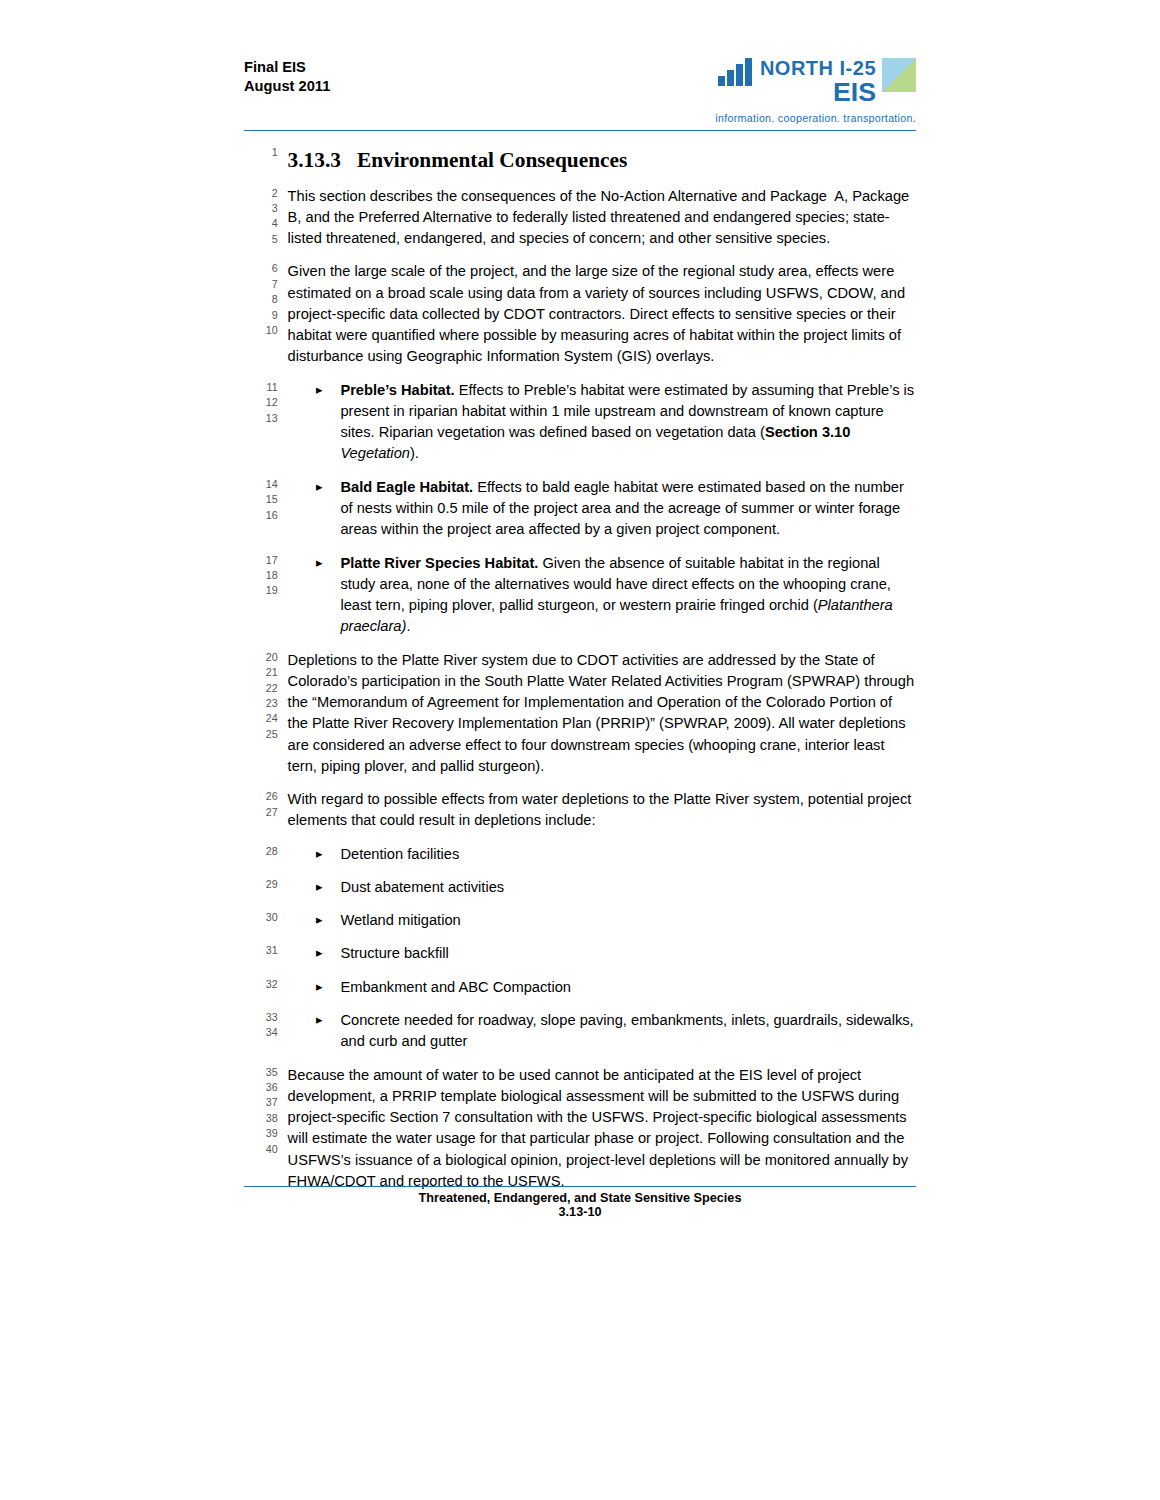Final EIS
August 2011
NORTH I-25 EIS
information. cooperation. transportation.
1
3.13.3 Environmental Consequences
2
3
4
5
This section describes the consequences of the No-Action Alternative and Package A, Package B, and the Preferred Alternative to federally listed threatened and endangered species; state-listed threatened, endangered, and species of concern; and other sensitive species.
6
7
8
9
10
Given the large scale of the project, and the large size of the regional study area, effects were estimated on a broad scale using data from a variety of sources including USFWS, CDOW, and project-specific data collected by CDOT contractors. Direct effects to sensitive species or their habitat were quantified where possible by measuring acres of habitat within the project limits of disturbance using Geographic Information System (GIS) overlays.
11
12
13
Preble’s Habitat. Effects to Preble’s habitat were estimated by assuming that Preble’s is present in riparian habitat within 1 mile upstream and downstream of known capture sites. Riparian vegetation was defined based on vegetation data (Section 3.10 Vegetation).
14
15
16
Bald Eagle Habitat. Effects to bald eagle habitat were estimated based on the number of nests within 0.5 mile of the project area and the acreage of summer or winter forage areas within the project area affected by a given project component.
17
18
19
Platte River Species Habitat. Given the absence of suitable habitat in the regional study area, none of the alternatives would have direct effects on the whooping crane, least tern, piping plover, pallid sturgeon, or western prairie fringed orchid (Platanthera praeclara).
20
21
22
23
24
25
Depletions to the Platte River system due to CDOT activities are addressed by the State of Colorado’s participation in the South Platte Water Related Activities Program (SPWRAP) through the “Memorandum of Agreement for Implementation and Operation of the Colorado Portion of the Platte River Recovery Implementation Plan (PRRIP)” (SPWRAP, 2009). All water depletions are considered an adverse effect to four downstream species (whooping crane, interior least tern, piping plover, and pallid sturgeon).
26
27
With regard to possible effects from water depletions to the Platte River system, potential project elements that could result in depletions include:
28
Detention facilities
29
Dust abatement activities
30
Wetland mitigation
31
Structure backfill
32
Embankment and ABC Compaction
33
34
Concrete needed for roadway, slope paving, embankments, inlets, guardrails, sidewalks, and curb and gutter
35
36
37
38
39
40
Because the amount of water to be used cannot be anticipated at the EIS level of project development, a PRRIP template biological assessment will be submitted to the USFWS during project-specific Section 7 consultation with the USFWS. Project-specific biological assessments will estimate the water usage for that particular phase or project. Following consultation and the USFWS’s issuance of a biological opinion, project-level depletions will be monitored annually by FHWA/CDOT and reported to the USFWS.
Threatened, Endangered, and State Sensitive Species
3.13-10